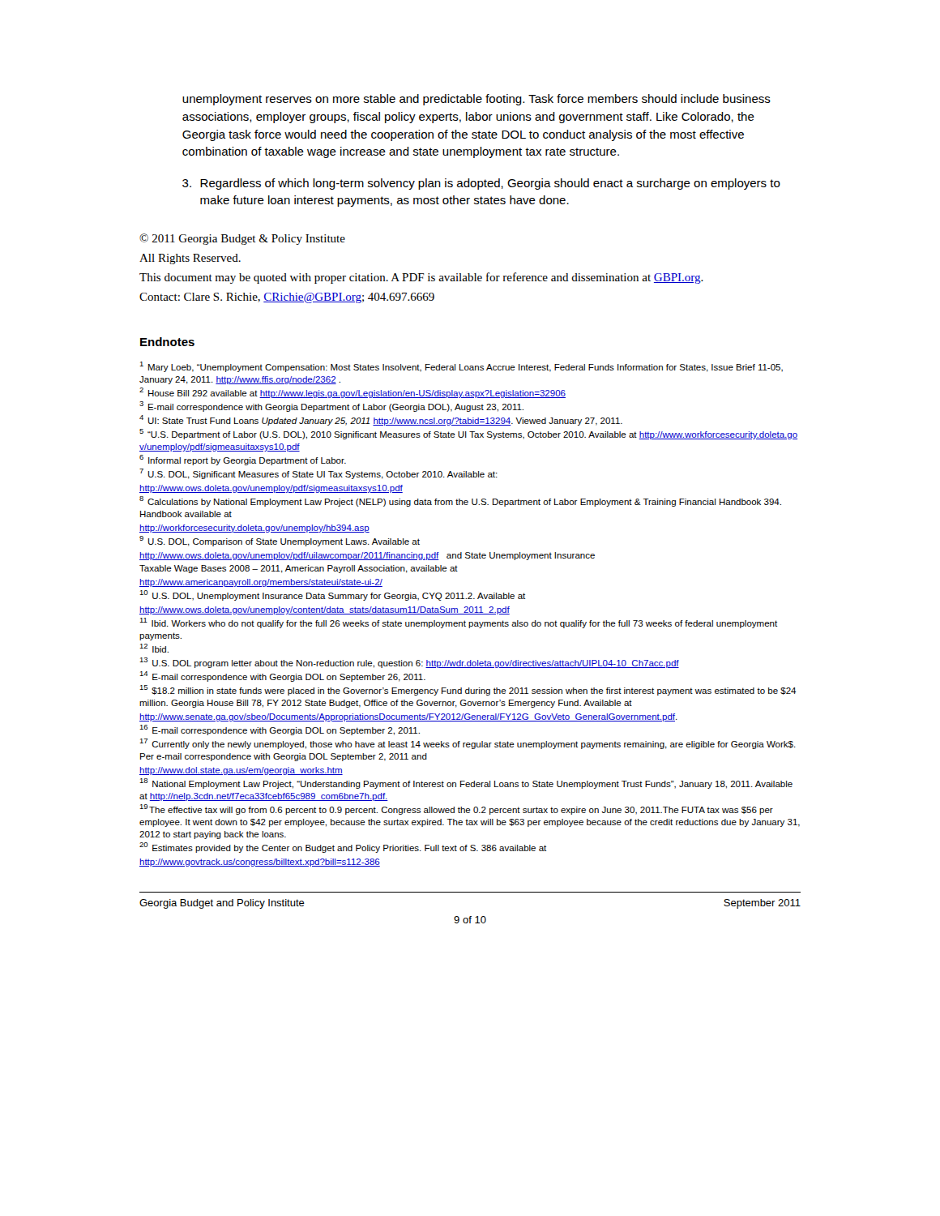unemployment reserves on more stable and predictable footing. Task force members should include business associations, employer groups, fiscal policy experts, labor unions and government staff. Like Colorado, the Georgia task force would need the cooperation of the state DOL to conduct analysis of the most effective combination of taxable wage increase and state unemployment tax rate structure.
Regardless of which long-term solvency plan is adopted, Georgia should enact a surcharge on employers to make future loan interest payments, as most other states have done.
© 2011 Georgia Budget & Policy Institute
All Rights Reserved.
This document may be quoted with proper citation. A PDF is available for reference and dissemination at GBPI.org.
Contact: Clare S. Richie, CRichie@GBPI.org; 404.697.6669
Endnotes
1 Mary Loeb, “Unemployment Compensation: Most States Insolvent, Federal Loans Accrue Interest, Federal Funds Information for States, Issue Brief 11-05, January 24, 2011. http://www.ffis.org/node/2362 .
2 House Bill 292 available at http://www.legis.ga.gov/Legislation/en-US/display.aspx?Legislation=32906
3 E-mail correspondence with Georgia Department of Labor (Georgia DOL), August 23, 2011.
4 UI: State Trust Fund Loans Updated January 25, 2011 http://www.ncsl.org/?tabid=13294. Viewed January 27, 2011.
5 “U.S. Department of Labor (U.S. DOL), 2010 Significant Measures of State UI Tax Systems, October 2010. Available at http://www.workforcesecurity.doleta.gov/unemploy/pdf/sigmeasuitaxsys10.pdf
6 Informal report by Georgia Department of Labor.
7 U.S. DOL, Significant Measures of State UI Tax Systems, October 2010. Available at:
http://www.ows.doleta.gov/unemploy/pdf/sigmeasuitaxsys10.pdf
8 Calculations by National Employment Law Project (NELP) using data from the U.S. Department of Labor Employment & Training Financial Handbook 394. Handbook available at
http://workforcesecurity.doleta.gov/unemploy/hb394.asp
9 U.S. DOL, Comparison of State Unemployment Laws. Available at
http://www.ows.doleta.gov/unemploy/pdf/uilawcompar/2011/financing.pdf and State Unemployment Insurance
Taxable Wage Bases 2008 – 2011, American Payroll Association, available at
http://www.americanpayroll.org/members/stateui/state-ui-2/
10 U.S. DOL, Unemployment Insurance Data Summary for Georgia, CYQ 2011.2. Available at
http://www.ows.doleta.gov/unemploy/content/data_stats/datasum11/DataSum_2011_2.pdf
11 Ibid. Workers who do not qualify for the full 26 weeks of state unemployment payments also do not qualify for the full 73 weeks of federal unemployment payments.
12 Ibid.
13 U.S. DOL program letter about the Non-reduction rule, question 6: http://wdr.doleta.gov/directives/attach/UIPL04-10_Ch7acc.pdf
14 E-mail correspondence with Georgia DOL on September 26, 2011.
15 $18.2 million in state funds were placed in the Governor’s Emergency Fund during the 2011 session when the first interest payment was estimated to be $24 million. Georgia House Bill 78, FY 2012 State Budget, Office of the Governor, Governor’s Emergency Fund. Available at
http://www.senate.ga.gov/sbeo/Documents/AppropriationsDocuments/FY2012/General/FY12G_GovVeto_GeneralGovernment.pdf.
16 E-mail correspondence with Georgia DOL on September 2, 2011.
17 Currently only the newly unemployed, those who have at least 14 weeks of regular state unemployment payments remaining, are eligible for Georgia Work$. Per e-mail correspondence with Georgia DOL September 2, 2011 and
http://www.dol.state.ga.us/em/georgia_works.htm
18 National Employment Law Project, “Understanding Payment of Interest on Federal Loans to State Unemployment Trust Funds”, January 18, 2011. Available at http://nelp.3cdn.net/f7eca33fcebf65c989_com6bne7h.pdf.
19The effective tax will go from 0.6 percent to 0.9 percent. Congress allowed the 0.2 percent surtax to expire on June 30, 2011.The FUTA tax was $56 per employee. It went down to $42 per employee, because the surtax expired. The tax will be $63 per employee because of the credit reductions due by January 31, 2012 to start paying back the loans.
20 Estimates provided by the Center on Budget and Policy Priorities. Full text of S. 386 available at
http://www.govtrack.us/congress/billtext.xpd?bill=s112-386
Georgia Budget and Policy Institute September 2011
9 of 10